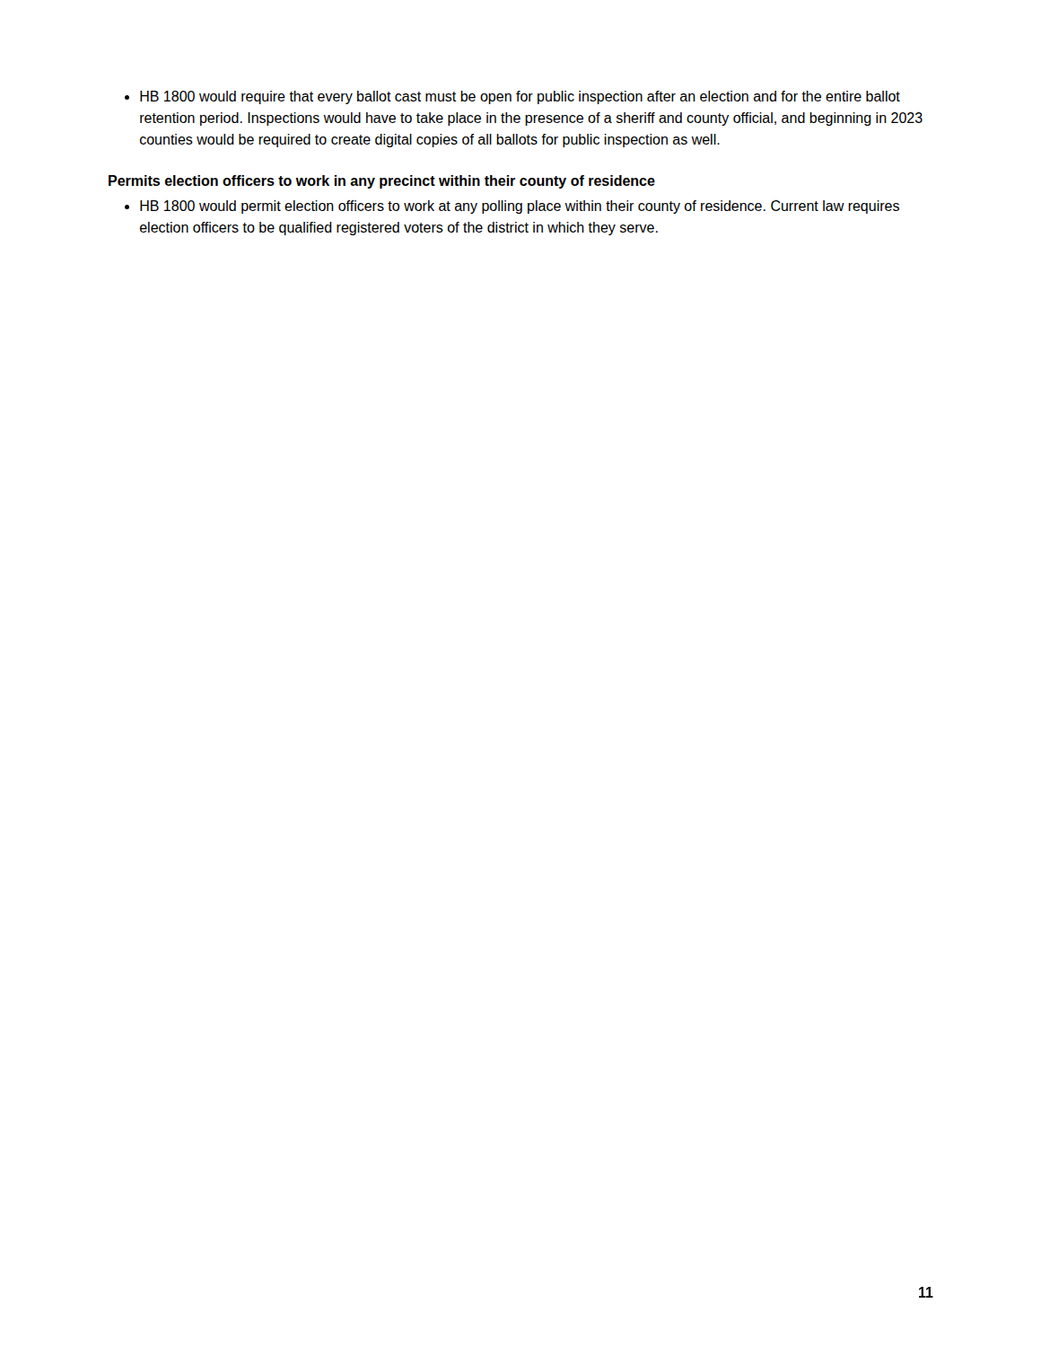HB 1800 would require that every ballot cast must be open for public inspection after an election and for the entire ballot retention period. Inspections would have to take place in the presence of a sheriff and county official, and beginning in 2023 counties would be required to create digital copies of all ballots for public inspection as well.
Permits election officers to work in any precinct within their county of residence
HB 1800 would permit election officers to work at any polling place within their county of residence. Current law requires election officers to be qualified registered voters of the district in which they serve.
11